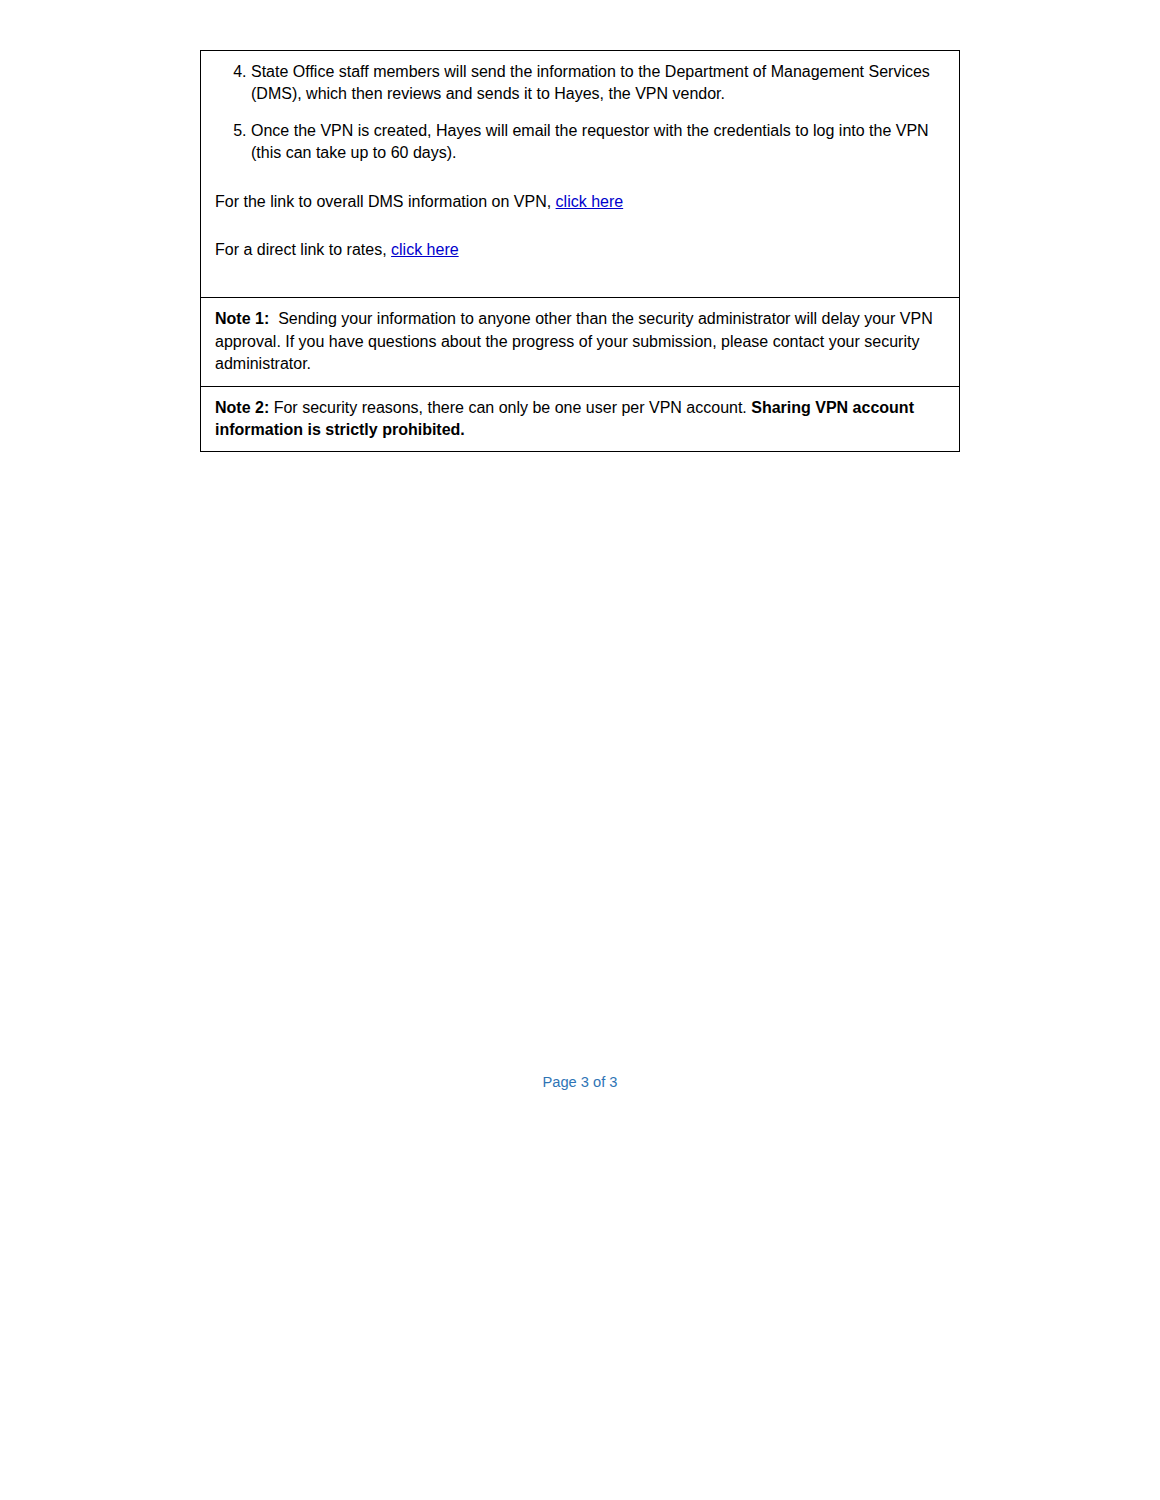| State Office staff members will send the information to the Department of Management Services (DMS), which then reviews and sends it to Hayes, the VPN vendor. Once the VPN is created, Hayes will email the requestor with the credentials to log into the VPN (this can take up to 60 days). For the link to overall DMS information on VPN, click here For a direct link to rates, click here |
| Note 1: Sending your information to anyone other than the security administrator will delay your VPN approval. If you have questions about the progress of your submission, please contact your security administrator. |
| Note 2: For security reasons, there can only be one user per VPN account. Sharing VPN account information is strictly prohibited. |
Page 3 of 3